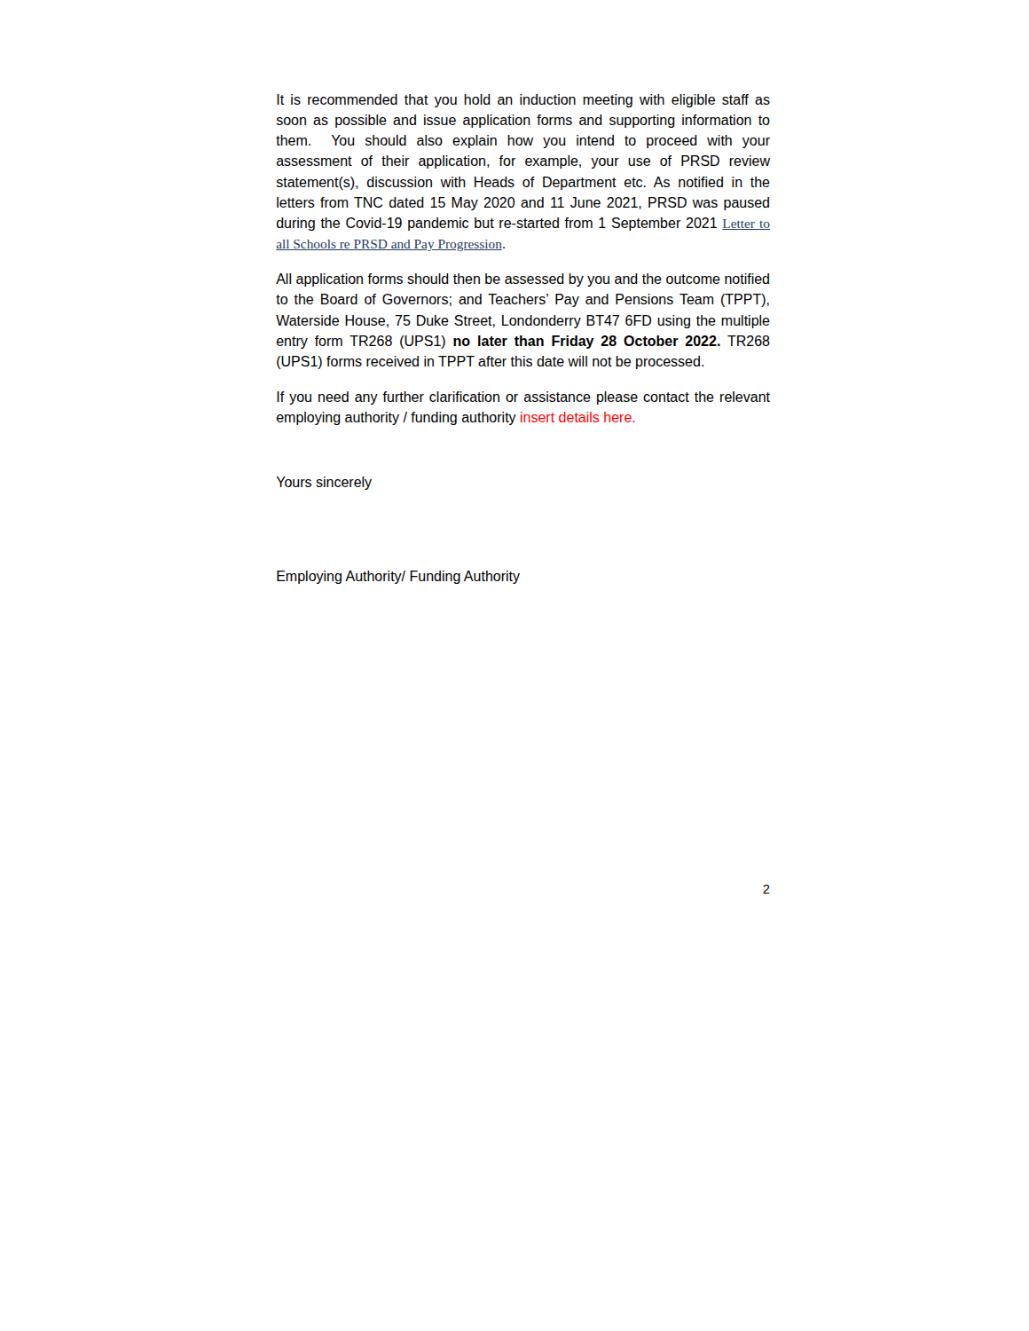It is recommended that you hold an induction meeting with eligible staff as soon as possible and issue application forms and supporting information to them. You should also explain how you intend to proceed with your assessment of their application, for example, your use of PRSD review statement(s), discussion with Heads of Department etc. As notified in the letters from TNC dated 15 May 2020 and 11 June 2021, PRSD was paused during the Covid-19 pandemic but re-started from 1 September 2021 Letter to all Schools re PRSD and Pay Progression.
All application forms should then be assessed by you and the outcome notified to the Board of Governors; and Teachers’ Pay and Pensions Team (TPPT), Waterside House, 75 Duke Street, Londonderry BT47 6FD using the multiple entry form TR268 (UPS1) no later than Friday 28 October 2022. TR268 (UPS1) forms received in TPPT after this date will not be processed.
If you need any further clarification or assistance please contact the relevant employing authority / funding authority insert details here.
Yours sincerely
Employing Authority/ Funding Authority
2